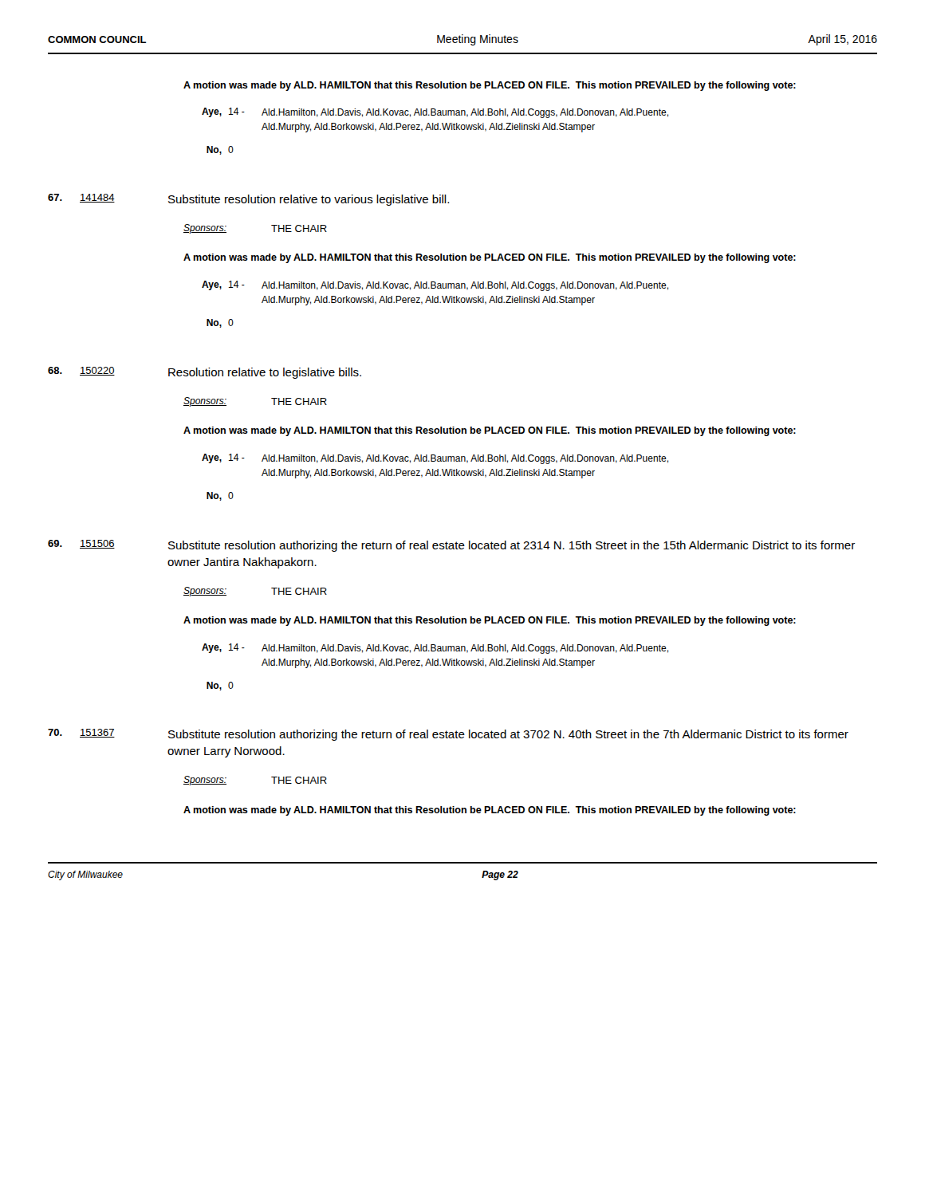COMMON COUNCIL
Meeting Minutes
April 15, 2016
A motion was made by ALD. HAMILTON that this Resolution be PLACED ON FILE. This motion PREVAILED by the following vote:
Aye,
14 -
Ald.Hamilton, Ald.Davis, Ald.Kovac, Ald.Bauman, Ald.Bohl, Ald.Coggs, Ald.Donovan, Ald.Puente, Ald.Murphy, Ald.Borkowski, Ald.Perez, Ald.Witkowski, Ald.Zielinski Ald.Stamper
No,
0
67.
141484
Substitute resolution relative to various legislative bill.
Sponsors:
THE CHAIR
A motion was made by ALD. HAMILTON that this Resolution be PLACED ON FILE. This motion PREVAILED by the following vote:
Aye,
14 -
Ald.Hamilton, Ald.Davis, Ald.Kovac, Ald.Bauman, Ald.Bohl, Ald.Coggs, Ald.Donovan, Ald.Puente, Ald.Murphy, Ald.Borkowski, Ald.Perez, Ald.Witkowski, Ald.Zielinski Ald.Stamper
No,
0
68.
150220
Resolution relative to legislative bills.
Sponsors:
THE CHAIR
A motion was made by ALD. HAMILTON that this Resolution be PLACED ON FILE. This motion PREVAILED by the following vote:
Aye,
14 -
Ald.Hamilton, Ald.Davis, Ald.Kovac, Ald.Bauman, Ald.Bohl, Ald.Coggs, Ald.Donovan, Ald.Puente, Ald.Murphy, Ald.Borkowski, Ald.Perez, Ald.Witkowski, Ald.Zielinski Ald.Stamper
No,
0
69.
151506
Substitute resolution authorizing the return of real estate located at 2314 N. 15th Street in the 15th Aldermanic District to its former owner Jantira Nakhapakorn.
Sponsors:
THE CHAIR
A motion was made by ALD. HAMILTON that this Resolution be PLACED ON FILE. This motion PREVAILED by the following vote:
Aye,
14 -
Ald.Hamilton, Ald.Davis, Ald.Kovac, Ald.Bauman, Ald.Bohl, Ald.Coggs, Ald.Donovan, Ald.Puente, Ald.Murphy, Ald.Borkowski, Ald.Perez, Ald.Witkowski, Ald.Zielinski Ald.Stamper
No,
0
70.
151367
Substitute resolution authorizing the return of real estate located at 3702 N. 40th Street in the 7th Aldermanic District to its former owner Larry Norwood.
Sponsors:
THE CHAIR
A motion was made by ALD. HAMILTON that this Resolution be PLACED ON FILE. This motion PREVAILED by the following vote:
City of Milwaukee
Page 22